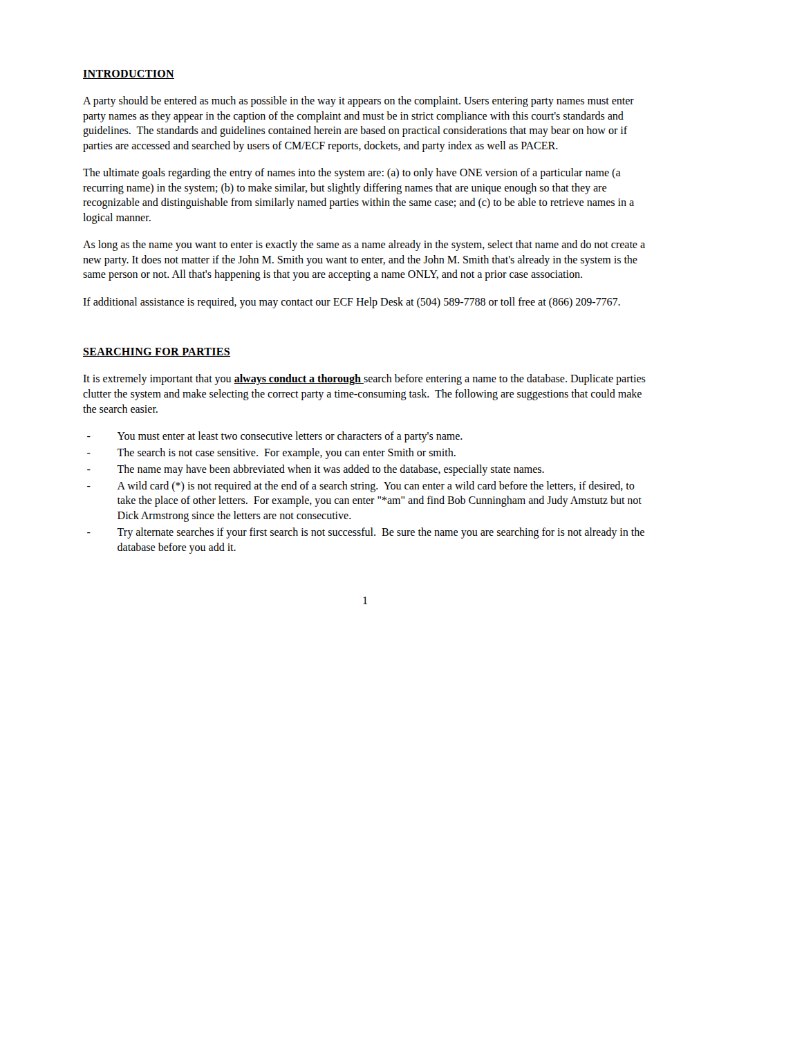INTRODUCTION
A party should be entered as much as possible in the way it appears on the complaint. Users entering party names must enter party names as they appear in the caption of the complaint and must be in strict compliance with this court's standards and guidelines. The standards and guidelines contained herein are based on practical considerations that may bear on how or if parties are accessed and searched by users of CM/ECF reports, dockets, and party index as well as PACER.
The ultimate goals regarding the entry of names into the system are: (a) to only have ONE version of a particular name (a recurring name) in the system; (b) to make similar, but slightly differing names that are unique enough so that they are recognizable and distinguishable from similarly named parties within the same case; and (c) to be able to retrieve names in a logical manner.
As long as the name you want to enter is exactly the same as a name already in the system, select that name and do not create a new party. It does not matter if the John M. Smith you want to enter, and the John M. Smith that's already in the system is the same person or not. All that's happening is that you are accepting a name ONLY, and not a prior case association.
If additional assistance is required, you may contact our ECF Help Desk at (504) 589-7788 or toll free at (866) 209-7767.
SEARCHING FOR PARTIES
It is extremely important that you always conduct a thorough search before entering a name to the database. Duplicate parties clutter the system and make selecting the correct party a time-consuming task. The following are suggestions that could make the search easier.
-You must enter at least two consecutive letters or characters of a party's name.
-The search is not case sensitive. For example, you can enter Smith or smith.
-The name may have been abbreviated when it was added to the database, especially state names.
-A wild card (*) is not required at the end of a search string. You can enter a wild card before the letters, if desired, to take the place of other letters. For example, you can enter "*am" and find Bob Cunningham and Judy Amstutz but not Dick Armstrong since the letters are not consecutive.
-Try alternate searches if your first search is not successful. Be sure the name you are searching for is not already in the database before you add it.
1